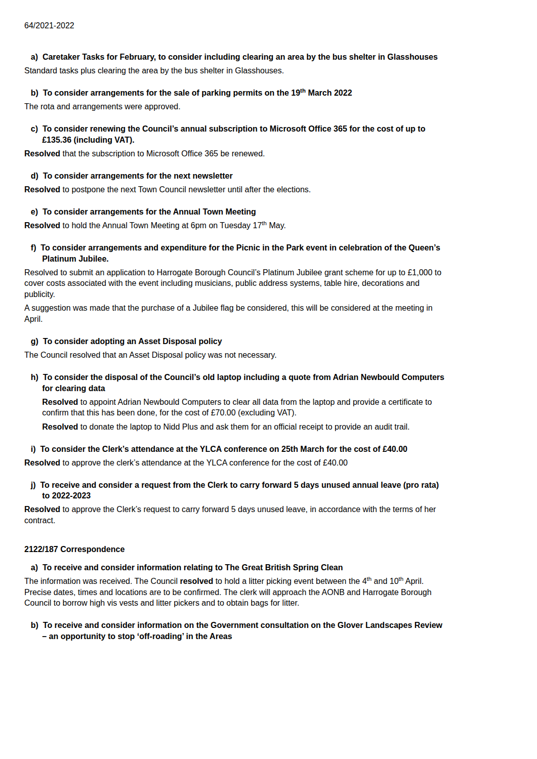64/2021-2022
a) Caretaker Tasks for February, to consider including clearing an area by the bus shelter in Glasshouses
Standard tasks plus clearing the area by the bus shelter in Glasshouses.
b) To consider arrangements for the sale of parking permits on the 19th March 2022
The rota and arrangements were approved.
c) To consider renewing the Council’s annual subscription to Microsoft Office 365 for the cost of up to £135.36 (including VAT).
Resolved that the subscription to Microsoft Office 365 be renewed.
d) To consider arrangements for the next newsletter
Resolved to postpone the next Town Council newsletter until after the elections.
e) To consider arrangements for the Annual Town Meeting
Resolved to hold the Annual Town Meeting at 6pm on Tuesday 17th May.
f) To consider arrangements and expenditure for the Picnic in the Park event in celebration of the Queen’s Platinum Jubilee.
Resolved to submit an application to Harrogate Borough Council’s Platinum Jubilee grant scheme for up to £1,000 to cover costs associated with the event including musicians, public address systems, table hire, decorations and publicity.
A suggestion was made that the purchase of a Jubilee flag be considered, this will be considered at the meeting in April.
g) To consider adopting an Asset Disposal policy
The Council resolved that an Asset Disposal policy was not necessary.
h) To consider the disposal of the Council’s old laptop including a quote from Adrian Newbould Computers for clearing data
Resolved to appoint Adrian Newbould Computers to clear all data from the laptop and provide a certificate to confirm that this has been done, for the cost of £70.00 (excluding VAT).
Resolved to donate the laptop to Nidd Plus and ask them for an official receipt to provide an audit trail.
i) To consider the Clerk’s attendance at the YLCA conference on 25th March for the cost of £40.00
Resolved to approve the clerk’s attendance at the YLCA conference for the cost of £40.00
j) To receive and consider a request from the Clerk to carry forward 5 days unused annual leave (pro rata) to 2022-2023
Resolved to approve the Clerk’s request to carry forward 5 days unused leave, in accordance with the terms of her contract.
2122/187 Correspondence
a) To receive and consider information relating to The Great British Spring Clean
The information was received. The Council resolved to hold a litter picking event between the 4th and 10th April. Precise dates, times and locations are to be confirmed. The clerk will approach the AONB and Harrogate Borough Council to borrow high vis vests and litter pickers and to obtain bags for litter.
b) To receive and consider information on the Government consultation on the Glover Landscapes Review – an opportunity to stop ‘off-roading’ in the Areas